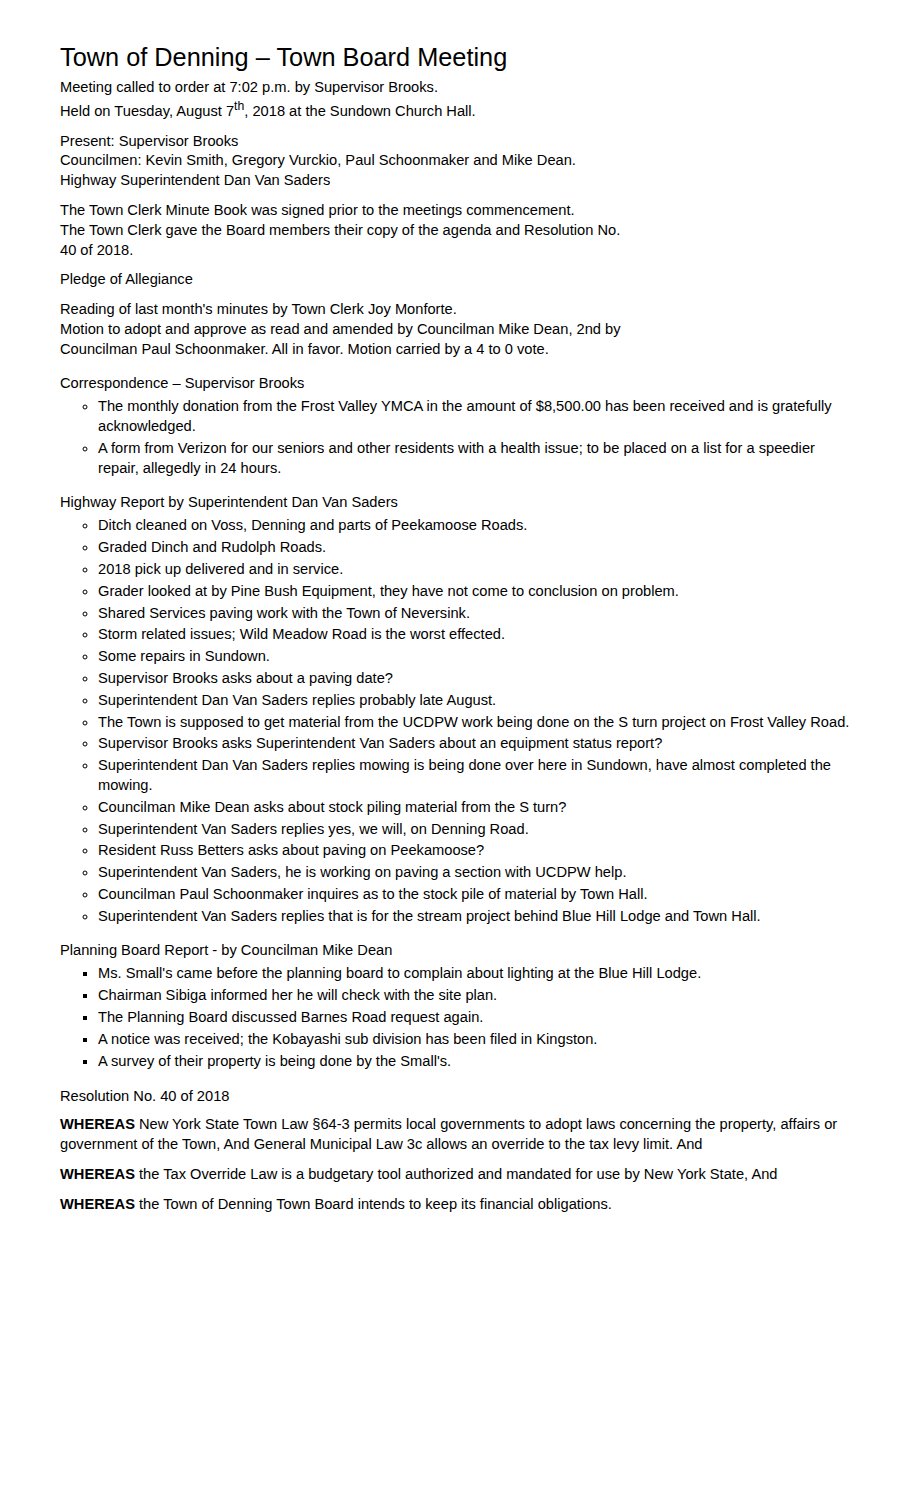Town of Denning – Town Board Meeting
Meeting called to order at 7:02 p.m. by Supervisor Brooks.
Held on Tuesday, August 7th, 2018 at the Sundown Church Hall.
Present: Supervisor Brooks
Councilmen: Kevin Smith, Gregory Vurckio, Paul Schoonmaker and Mike Dean.
Highway Superintendent Dan Van Saders
The Town Clerk Minute Book was signed prior to the meetings commencement.
The Town Clerk gave the Board members their copy of the agenda and Resolution No.
40 of 2018.
Pledge of Allegiance
Reading of last month's minutes by Town Clerk Joy Monforte.
Motion to adopt and approve as read and amended by Councilman Mike Dean, 2nd by
Councilman Paul Schoonmaker. All in favor. Motion carried by a 4 to 0 vote.
Correspondence – Supervisor Brooks
The monthly donation from the Frost Valley YMCA in the amount of $8,500.00 has been received and is gratefully acknowledged.
A form from Verizon for our seniors and other residents with a health issue; to be placed on a list for a speedier repair, allegedly in 24 hours.
Highway Report by Superintendent Dan Van Saders
Ditch cleaned on Voss, Denning and parts of Peekamoose Roads.
Graded Dinch and Rudolph Roads.
2018 pick up delivered and in service.
Grader looked at by Pine Bush Equipment, they have not come to conclusion on problem.
Shared Services paving work with the Town of Neversink.
Storm related issues; Wild Meadow Road is the worst effected.
Some repairs in Sundown.
Supervisor Brooks asks about a paving date?
Superintendent Dan Van Saders replies probably late August.
The Town is supposed to get material from the UCDPW work being done on the S turn project on Frost Valley Road.
Supervisor Brooks asks Superintendent Van Saders about an equipment status report?
Superintendent Dan Van Saders replies mowing is being done over here in Sundown, have almost completed the mowing.
Councilman Mike Dean asks about stock piling material from the S turn?
Superintendent Van Saders replies yes, we will, on Denning Road.
Resident Russ Betters asks about paving on Peekamoose?
Superintendent Van Saders, he is working on paving a section with UCDPW help.
Councilman Paul Schoonmaker inquires as to the stock pile of material by Town Hall.
Superintendent Van Saders replies that is for the stream project behind Blue Hill Lodge and Town Hall.
Planning Board Report - by Councilman Mike Dean
Ms. Small's came before the planning board to complain about lighting at the Blue Hill Lodge.
Chairman Sibiga informed her he will check with the site plan.
The Planning Board discussed Barnes Road request again.
A notice was received; the Kobayashi sub division has been filed in Kingston.
A survey of their property is being done by the Small's.
Resolution No. 40 of 2018
WHEREAS New York State Town Law §64-3 permits local governments to adopt laws concerning the property, affairs or government of the Town, And General Municipal Law 3c allows an override to the tax levy limit. And
WHEREAS the Tax Override Law is a budgetary tool authorized and mandated for use by New York State, And
WHEREAS the Town of Denning Town Board intends to keep its financial obligations.